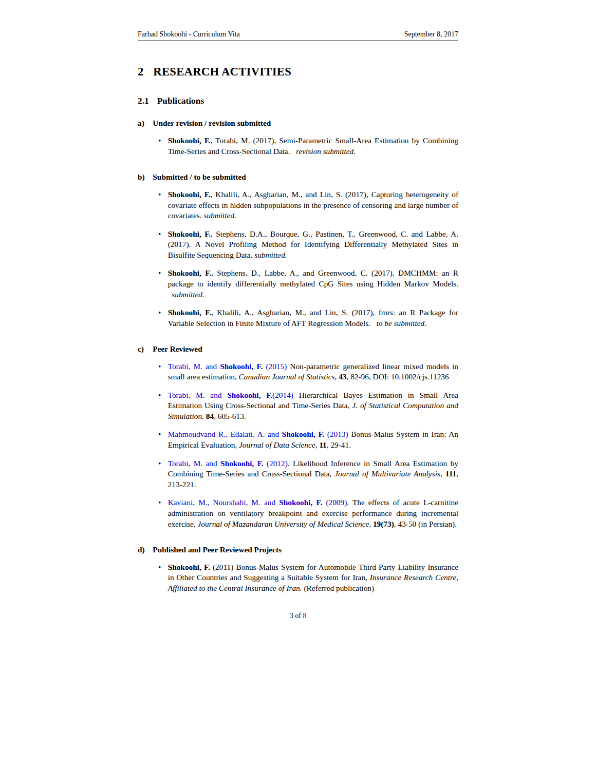Farhad Shokoohi - Curriculum Vita
September 8, 2017
2 RESEARCH ACTIVITIES
2.1 Publications
a) Under revision / revision submitted
Shokoohi, F., Torabi, M. (2017), Semi-Parametric Small-Area Estimation by Combining Time-Series and Cross-Sectional Data. revision submitted.
b) Submitted / to be submitted
Shokoohi, F., Khalili, A., Asgharian, M., and Lin, S. (2017), Capturing heterogeneity of covariate effects in hidden subpopulations in the presence of censoring and large number of covariates. submitted.
Shokoohi, F., Stephens, D.A., Bourque, G., Pastinen, T., Greenwood, C. and Labbe, A. (2017). A Novel Profiling Method for Identifying Differentially Methylated Sites in Bisulfite Sequencing Data. submitted.
Shokoohi, F., Stephens, D., Labbe, A., and Greenwood, C. (2017), DMCHMM: an R package to identify differentially methylated CpG Sites using Hidden Markov Models. submitted.
Shokoohi, F., Khalili, A., Asgharian, M., and Lin, S. (2017), fmrs: an R Package for Variable Selection in Finite Mixture of AFT Regression Models. to be submitted.
c) Peer Reviewed
Torabi, M. and Shokoohi, F. (2015) Non-parametric generalized linear mixed models in small area estimation, Canadian Journal of Statistics, 43, 82-96, DOI: 10.1002/cjs.11236
Torabi, M. and Shokoohi, F.(2014) Hierarchical Bayes Estimation in Small Area Estimation Using Cross-Sectional and Time-Series Data, J. of Statistical Computation and Simulation, 84, 605-613.
Mahmoudvand R., Edalati, A. and Shokoohi, F. (2013) Bonus-Malus System in Iran: An Empirical Evaluation, Journal of Data Science, 11, 29-41.
Torabi, M. and Shokoohi, F. (2012). Likelihood Inference in Small Area Estimation by Combining Time-Series and Cross-Sectional Data, Journal of Multivariate Analysis, 111, 213-221.
Kaviani, M., Nourshahi, M. and Shokoohi, F. (2009). The effects of acute L-carnitine administration on ventilatory breakpoint and exercise performance during incremental exercise, Journal of Mazandaran University of Medical Science, 19(73), 43-50 (in Persian).
d) Published and Peer Reviewed Projects
Shokoohi, F. (2011) Bonus-Malus System for Automobile Third Party Liability Insurance in Other Countries and Suggesting a Suitable System for Iran, Insurance Research Centre, Affiliated to the Central Insurance of Iran. (Referred publication)
3 of 8